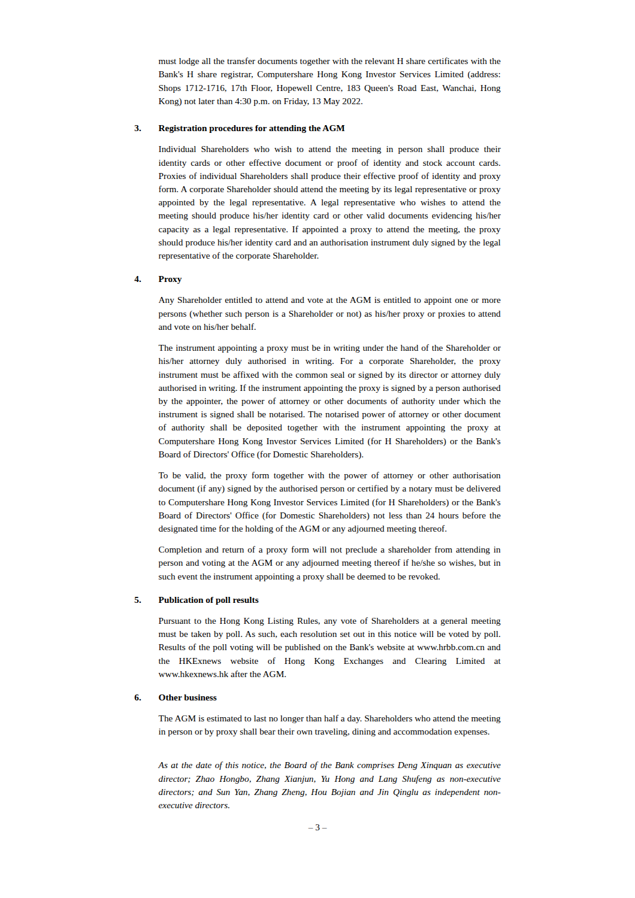must lodge all the transfer documents together with the relevant H share certificates with the Bank's H share registrar, Computershare Hong Kong Investor Services Limited (address: Shops 1712-1716, 17th Floor, Hopewell Centre, 183 Queen's Road East, Wanchai, Hong Kong) not later than 4:30 p.m. on Friday, 13 May 2022.
3. Registration procedures for attending the AGM
Individual Shareholders who wish to attend the meeting in person shall produce their identity cards or other effective document or proof of identity and stock account cards. Proxies of individual Shareholders shall produce their effective proof of identity and proxy form. A corporate Shareholder should attend the meeting by its legal representative or proxy appointed by the legal representative. A legal representative who wishes to attend the meeting should produce his/her identity card or other valid documents evidencing his/her capacity as a legal representative. If appointed a proxy to attend the meeting, the proxy should produce his/her identity card and an authorisation instrument duly signed by the legal representative of the corporate Shareholder.
4. Proxy
Any Shareholder entitled to attend and vote at the AGM is entitled to appoint one or more persons (whether such person is a Shareholder or not) as his/her proxy or proxies to attend and vote on his/her behalf.
The instrument appointing a proxy must be in writing under the hand of the Shareholder or his/her attorney duly authorised in writing. For a corporate Shareholder, the proxy instrument must be affixed with the common seal or signed by its director or attorney duly authorised in writing. If the instrument appointing the proxy is signed by a person authorised by the appointer, the power of attorney or other documents of authority under which the instrument is signed shall be notarised. The notarised power of attorney or other document of authority shall be deposited together with the instrument appointing the proxy at Computershare Hong Kong Investor Services Limited (for H Shareholders) or the Bank's Board of Directors' Office (for Domestic Shareholders).
To be valid, the proxy form together with the power of attorney or other authorisation document (if any) signed by the authorised person or certified by a notary must be delivered to Computershare Hong Kong Investor Services Limited (for H Shareholders) or the Bank's Board of Directors' Office (for Domestic Shareholders) not less than 24 hours before the designated time for the holding of the AGM or any adjourned meeting thereof.
Completion and return of a proxy form will not preclude a shareholder from attending in person and voting at the AGM or any adjourned meeting thereof if he/she so wishes, but in such event the instrument appointing a proxy shall be deemed to be revoked.
5. Publication of poll results
Pursuant to the Hong Kong Listing Rules, any vote of Shareholders at a general meeting must be taken by poll. As such, each resolution set out in this notice will be voted by poll. Results of the poll voting will be published on the Bank's website at www.hrbb.com.cn and the HKExnews website of Hong Kong Exchanges and Clearing Limited at www.hkexnews.hk after the AGM.
6. Other business
The AGM is estimated to last no longer than half a day. Shareholders who attend the meeting in person or by proxy shall bear their own traveling, dining and accommodation expenses.
As at the date of this notice, the Board of the Bank comprises Deng Xinquan as executive director; Zhao Hongbo, Zhang Xianjun, Yu Hong and Lang Shufeng as non-executive directors; and Sun Yan, Zhang Zheng, Hou Bojian and Jin Qinglu as independent non-executive directors.
– 3 –